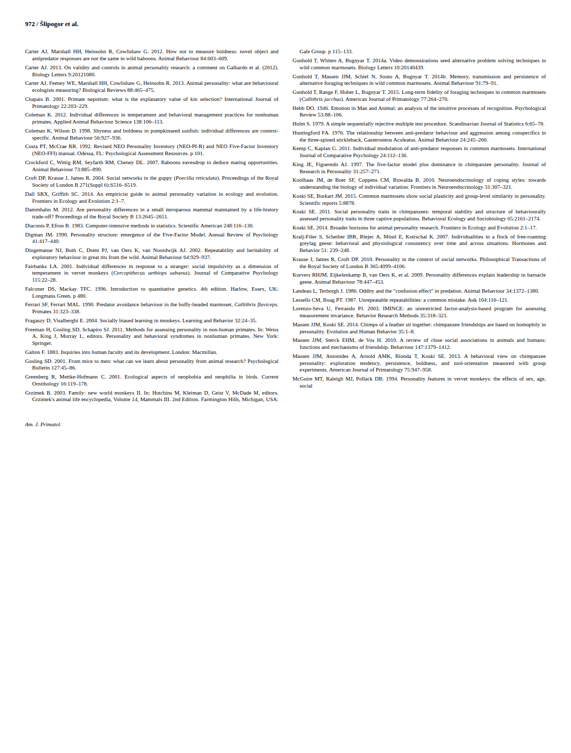972 / Šlipogor et al.
Carter AJ, Marshall HH, Heinsohn R, Cowlishaw G. 2012. How not to measure boldness: novel object and antipredator responses are not the same in wild baboons. Animal Behaviour 84:603–609.
Carter AJ. 2013. On validity and controls in animal personality research: a comment on Galhardo et al. (2012). Biology Letters 9:20121080.
Carter AJ, Feeney WE, Marshall HH, Cowlishaw G, Heinsohn R. 2013. Animal personality: what are behavioural ecologists measuring? Biological Reviews 88:465–475.
Chapais B. 2001. Primate nepotism: what is the explanatory value of kin selection? International Journal of Primatology 22:203–229.
Coleman K. 2012. Individual differences in temperament and behavioral management practices for nonhuman primates. Applied Animal Behaviour Science 138:106–113.
Coleman K, Wilson D. 1998. Shyness and boldness in pumpkinseed sunfish: individual differences are context-specific. Animal Behaviour 56:927–936.
Costa PT, McCrae RR. 1992. Revised NEO Personality Inventory (NEO-PI-R) and NEO Five-Factor Inventory (NEO-FFI) manual. Odessa, FL: Psychological Assessment Resources. p 101.
Crockford C, Wittig RM, Seyfarth RM, Cheney DL. 2007. Baboons eavesdrop to deduce mating opportunities. Animal Behaviour 73:885–890.
Croft DP, Krause J, James R. 2004. Social networks in the guppy (Poecilia reticulata). Proceedings of the Royal Society of London B 271(Suppl 6):S516–S519.
Dall SRX, Griffith SC. 2014. An empiricist guide to animal personality variation in ecology and evolution. Frontiers in Ecology and Evolution 2:1–7.
Dammhahn M. 2012. Are personality differences in a small iteroparous mammal maintained by a life-history trade-off? Proceedings of the Royal Society B 13:2645–2651.
Diaconis P, Efron B. 1983. Computer-intensive methods in statistics. Scientific American 248:116–130.
Digman JM. 1990. Personality structure: emergence of the Five-Factor Model. Annual Review of Psychology 41:417–440.
Dingemanse NJ, Both C, Drent PJ, van Oers K, van Noordwijk AJ. 2002. Repeatability and heritability of exploratory behaviour in great tits from the wild. Animal Behaviour 64:929–937.
Fairbanks LA. 2001. Individual differences in response to a stranger: social impulsivity as a dimension of temperament in vervet monkeys (Cercopithecus aethiops sabaeus). Journal of Comparative Psychology 115:22–28.
Falconer DS, Mackay TFC. 1996. Introduction to quantitative genetics. 4th edition. Harlow, Essex, UK: Longmans Green. p 480.
Ferrari SF, Ferrari MAL. 1990. Predator avoidance behaviour in the buffy-headed marmoset, Callithrix flaviceps. Primates 31:323–338.
Fragaszy D, Visalberghi E. 2004. Socially biased learning in monkeys. Learning and Behavior 32:24–35.
Freeman H, Gosling SD, Schapiro SJ. 2011. Methods for assessing personality in non-human primates. In: Weiss A, King J, Murray L, editors. Personality and behavioral syndromes in nonhuman primates. New York: Springer.
Galton F. 1883. Inquiries into human faculty and its development. London: Macmillan.
Gosling SD. 2001. From mice to men: what can we learn about personality from animal research? Psychological Bulletin 127:45–86.
Greenberg R, Mettke-Hofmann C. 2001. Ecological aspects of neophobia and neophilia in birds. Current Ornithology 16:119–178.
Grzimek B. 2003. Family: new world monkeys II. In: Hutchins M, Kleiman D, Geist V, McDade M, editors. Grzimek's animal life encyclopedia, Volume 14, Mammals III. 2nd Edition. Farmington Hills, Michigan, USA: Gale Group. p 115–133.
Gunhold T, Whiten A, Bugnyar T. 2014a. Video demonstrations seed alternative problem solving techniques in wild common marmosets. Biology Letters 10:20140439.
Gunhold T, Massen JJM, Schiel N, Souto A, Bugnyar T. 2014b. Memory, transmission and persistence of alternative foraging techniques in wild common marmosets. Animal Behaviour 91:79–91.
Gunhold T, Range F, Huber L, Bugnyar T. 2015. Long-term fidelity of foraging techniques in common marmosets (Callithrix jacchus). American Journal of Primatology 77:264–270.
Hebb DO. 1946. Emotion in Man and Animal: an analysis of the intuitive processes of recognition. Psychological Review 53:88–106.
Holm S. 1979. A simple sequentially rejective multiple test procedure. Scandinavian Journal of Statistics 6:65–70.
Huntingford FA. 1976. The relationship between anti-predator behaviour and aggression among conspecifics in the three-spined stickleback, Gasterosteus Aculeatus. Animal Behaviour 24:245–260.
Kemp C, Kaplan G. 2011. Individual modulation of anti-predator responses in common marmosets. International Journal of Comparative Psychology 24:112–136.
King JE, Figueredo AJ. 1997. The five-factor model plus dominance in chimpanzee personality. Journal of Research in Personality 31:257–271.
Koolhaas JM, de Boer SF, Coppens CM, Buwalda B. 2010. Neuroendocrinology of coping styles: towards understanding the biology of individual variation. Frontiers in Neuroendocrinology 31:307–321.
Koski SE, Burkart JM. 2015. Common marmosets show social plasticity and group-level similarity in personality. Scientific reports 5:8878.
Koski SE. 2011. Social personality traits in chimpanzees: temporal stability and structure of behaviourally assessed personality traits in three captive populations. Behavioral Ecology and Sociobiology 65:2161–2174.
Koski SE. 2014. Broader horizons for animal personality research. Frontiers in Ecology and Evolution 2:1–17.
Kralj-Fišer S, Scheiber IBR, Blejec A, Möstl E, Kotrschal K. 2007. Individualities in a flock of free-roaming greylag geese: behavioral and physiological consistency over time and across situations. Hormones and Behavior 51: 239–248.
Krause J, James R, Croft DP. 2010. Personality in the context of social networks. Philosophical Transactions of the Royal Society of London B 365:4099–4106.
Kurvers RHJM, Eijkelenkamp B, van Oers K, et al. 2009. Personality differences explain leadership in barnacle geese. Animal Behaviour 78:447–453.
Landeau L, Terborgh J. 1986. Oddity and the "confusion effect" in predation. Animal Behaviour 34:1372–1380.
Lessells CM, Boag PT. 1987. Unrepeatable repeatabilities: a common mistake. Auk 104:116–121.
Lorenzo-Seva U, Ferrando PJ. 2003. IMINCE: an unrestricted factor-analysis-based program for assessing measurement invariance. Behavior Research Methods 35:318–321.
Massen JJM, Koski SE. 2014. Chimps of a feather sit together: chimpanzee friendships are based on homophily in personality. Evolution and Human Behavior 35:1–8.
Massen JJM, Sterck EHM, de Vos H. 2010. A review of close social associations in animals and humans: functions and mechanisms of friendship. Behaviour 147:1379–1412.
Massen JJM, Antonides A, Arnold AMK, Bionda T, Koski SE. 2013. A behavioral view on chimpanzee personality: exploration tendency, persistence, boldness, and tool-orientation measured with group experiments. American Journal of Primatology 75:947–958.
McGuire MT, Raleigh MJ, Pollack DB. 1994. Personality features in vervet monkeys: the effects of sex, age, social
Am. J. Primatol.